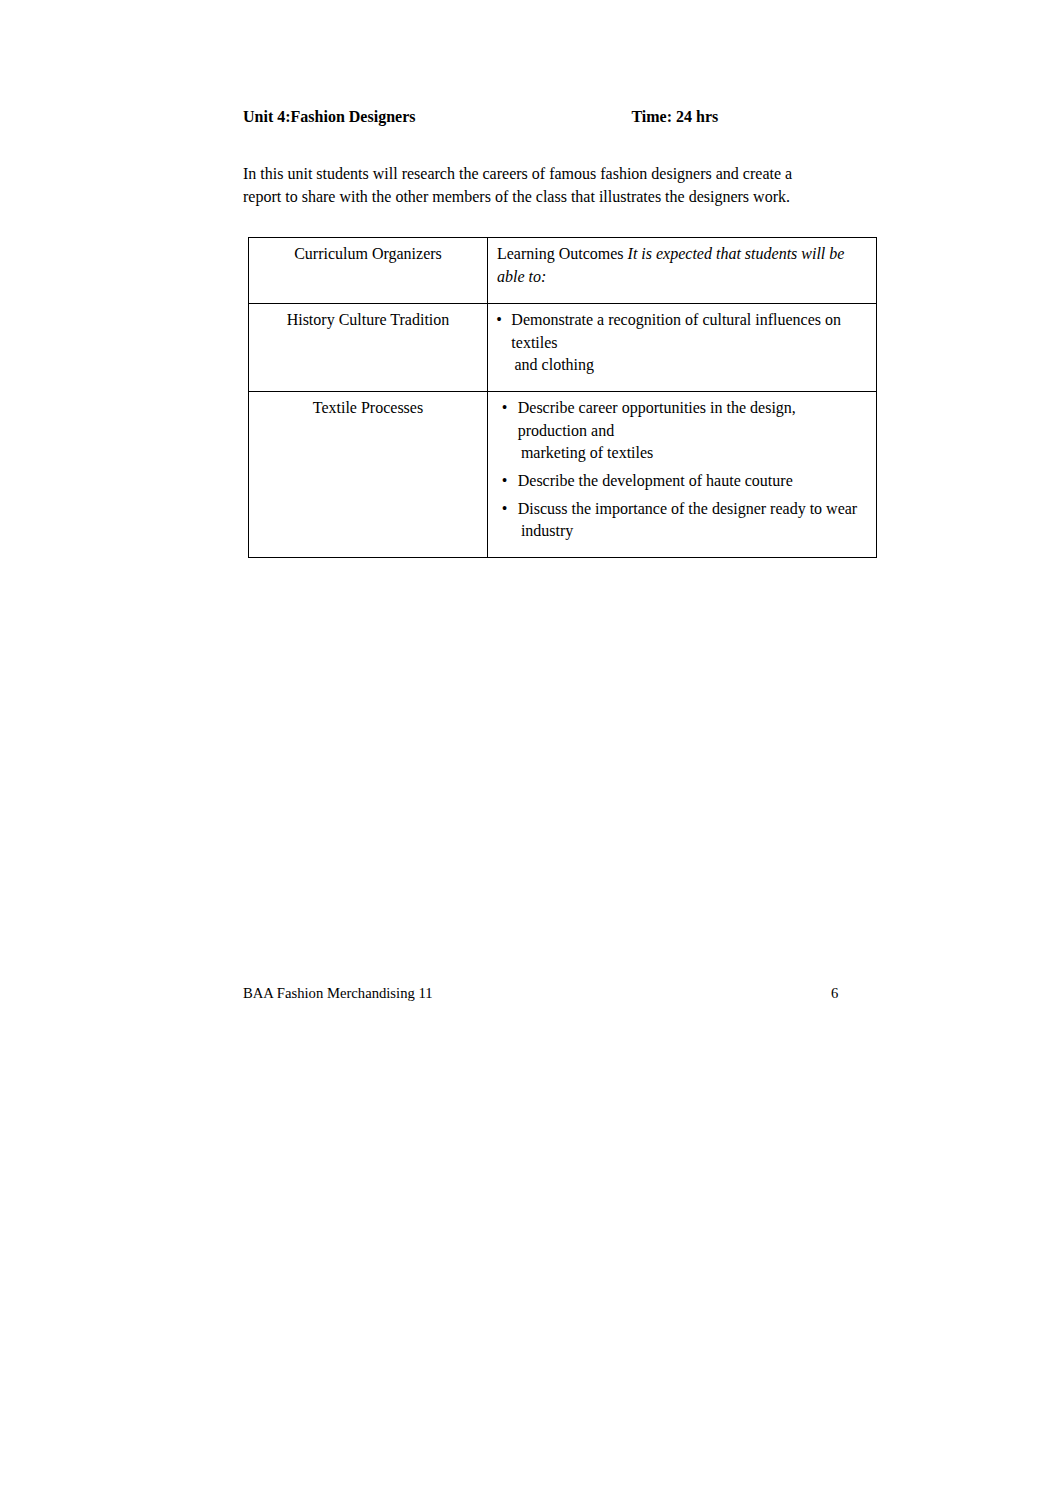Unit 4:Fashion Designers Time: 24 hrs
In this unit students will research the careers of famous fashion designers and create a report to share with the other members of the class that illustrates the designers work.
| Curriculum Organizers | Learning Outcomes It is expected that students will be able to: |
| History Culture Tradition | Demonstrate a recognition of cultural influences on textiles and clothing |
| Textile Processes | Describe career opportunities in the design, production and marketing of textiles Describe the development of haute couture Discuss the importance of the designer ready to wear industry |
BAA Fashion Merchandising 11 6